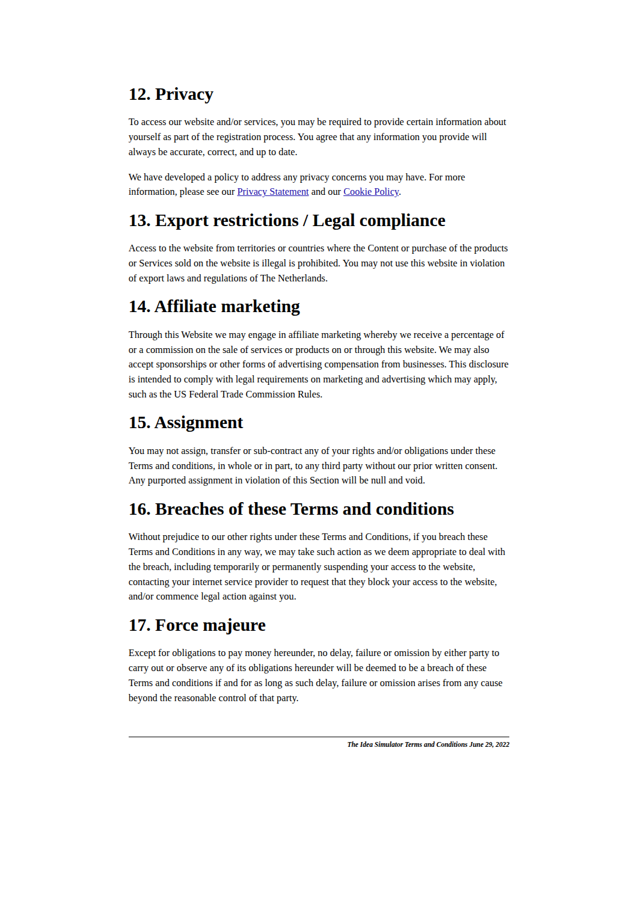12. Privacy
To access our website and/or services, you may be required to provide certain information about yourself as part of the registration process. You agree that any information you provide will always be accurate, correct, and up to date.
We have developed a policy to address any privacy concerns you may have. For more information, please see our Privacy Statement and our Cookie Policy.
13. Export restrictions / Legal compliance
Access to the website from territories or countries where the Content or purchase of the products or Services sold on the website is illegal is prohibited. You may not use this website in violation of export laws and regulations of The Netherlands.
14. Affiliate marketing
Through this Website we may engage in affiliate marketing whereby we receive a percentage of or a commission on the sale of services or products on or through this website. We may also accept sponsorships or other forms of advertising compensation from businesses. This disclosure is intended to comply with legal requirements on marketing and advertising which may apply, such as the US Federal Trade Commission Rules.
15. Assignment
You may not assign, transfer or sub-contract any of your rights and/or obligations under these Terms and conditions, in whole or in part, to any third party without our prior written consent. Any purported assignment in violation of this Section will be null and void.
16. Breaches of these Terms and conditions
Without prejudice to our other rights under these Terms and Conditions, if you breach these Terms and Conditions in any way, we may take such action as we deem appropriate to deal with the breach, including temporarily or permanently suspending your access to the website, contacting your internet service provider to request that they block your access to the website, and/or commence legal action against you.
17. Force majeure
Except for obligations to pay money hereunder, no delay, failure or omission by either party to carry out or observe any of its obligations hereunder will be deemed to be a breach of these Terms and conditions if and for as long as such delay, failure or omission arises from any cause beyond the reasonable control of that party.
The Idea Simulator Terms and Conditions June 29, 2022